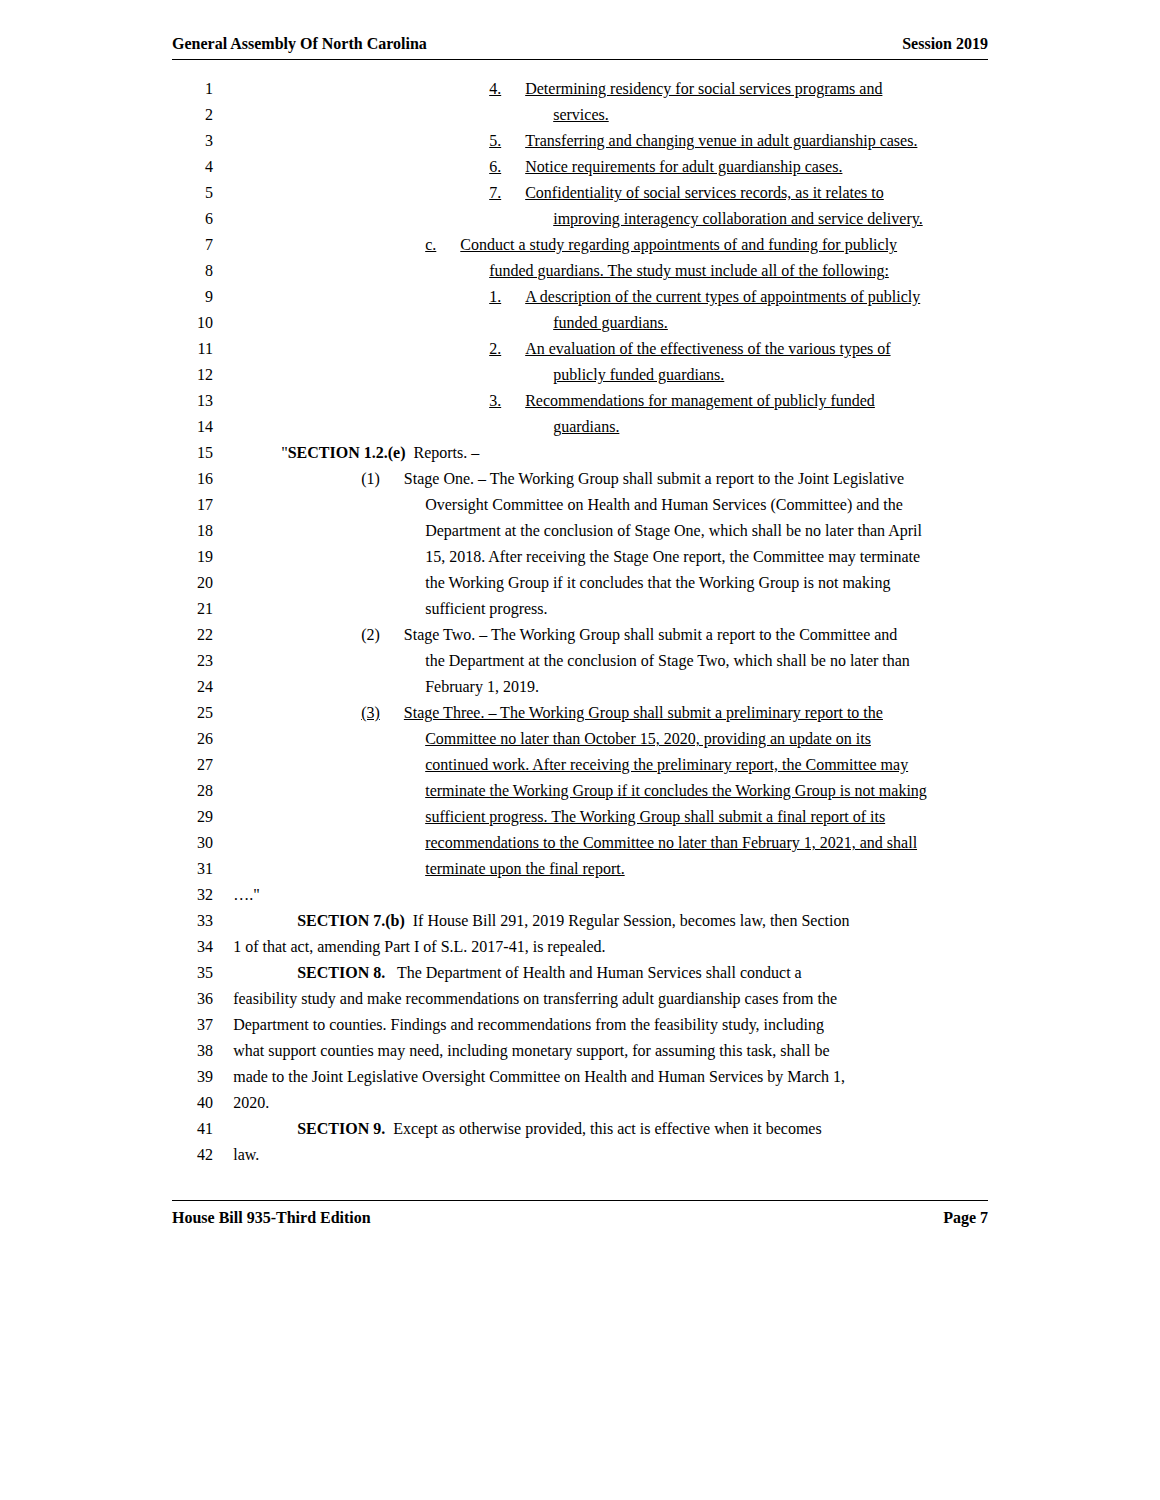General Assembly Of North Carolina Session 2019
| 1 | 4. Determining residency for social services programs and |
| 2 | services. |
| 3 | 5. Transferring and changing venue in adult guardianship cases. |
| 4 | 6. Notice requirements for adult guardianship cases. |
| 5 | 7. Confidentiality of social services records, as it relates to |
| 6 | improving interagency collaboration and service delivery. |
| 7 | c. Conduct a study regarding appointments of and funding for publicly |
| 8 | funded guardians. The study must include all of the following: |
| 9 | 1. A description of the current types of appointments of publicly |
| 10 | funded guardians. |
| 11 | 2. An evaluation of the effectiveness of the various types of |
| 12 | publicly funded guardians. |
| 13 | 3. Recommendations for management of publicly funded |
| 14 | guardians. |
| 15 | " SECTION 1.2.(e) Reports. – |
| 16 | (1) Stage One. – The Working Group shall submit a report to the Joint Legislative |
| 17 | Oversight Committee on Health and Human Services (Committee) and the |
| 18 | Department at the conclusion of Stage One, which shall be no later than April |
| 19 | 15, 2018. After receiving the Stage One report, the Committee may terminate |
| 20 | the Working Group if it concludes that the Working Group is not making |
| 21 | sufficient progress. |
| 22 | (2) Stage Two. – The Working Group shall submit a report to the Committee and |
| 23 | the Department at the conclusion of Stage Two, which shall be no later than |
| 24 | February 1, 2019. |
| 25 | (3) Stage Three. – The Working Group shall submit a preliminary report to the |
| 26 | Committee no later than October 15, 2020, providing an update on its |
| 27 | continued work. After receiving the preliminary report, the Committee may |
| 28 | terminate the Working Group if it concludes the Working Group is not making |
| 29 | sufficient progress. The Working Group shall submit a final report of its |
| 30 | recommendations to the Committee no later than February 1, 2021, and shall |
| 31 | terminate upon the final report. |
| 32 | …." |
| 33 | SECTION 7.(b) If House Bill 291, 2019 Regular Session, becomes law, then Section |
| 34 | 1 of that act, amending Part I of S.L. 2017-41, is repealed. |
| 35 | SECTION 8. The Department of Health and Human Services shall conduct a |
| 36 | feasibility study and make recommendations on transferring adult guardianship cases from the |
| 37 | Department to counties. Findings and recommendations from the feasibility study, including |
| 38 | what support counties may need, including monetary support, for assuming this task, shall be |
| 39 | made to the Joint Legislative Oversight Committee on Health and Human Services by March 1, |
| 40 | 2020. |
| 41 | SECTION 9. Except as otherwise provided, this act is effective when it becomes |
| 42 | law. |
House Bill 935-Third Edition Page 7